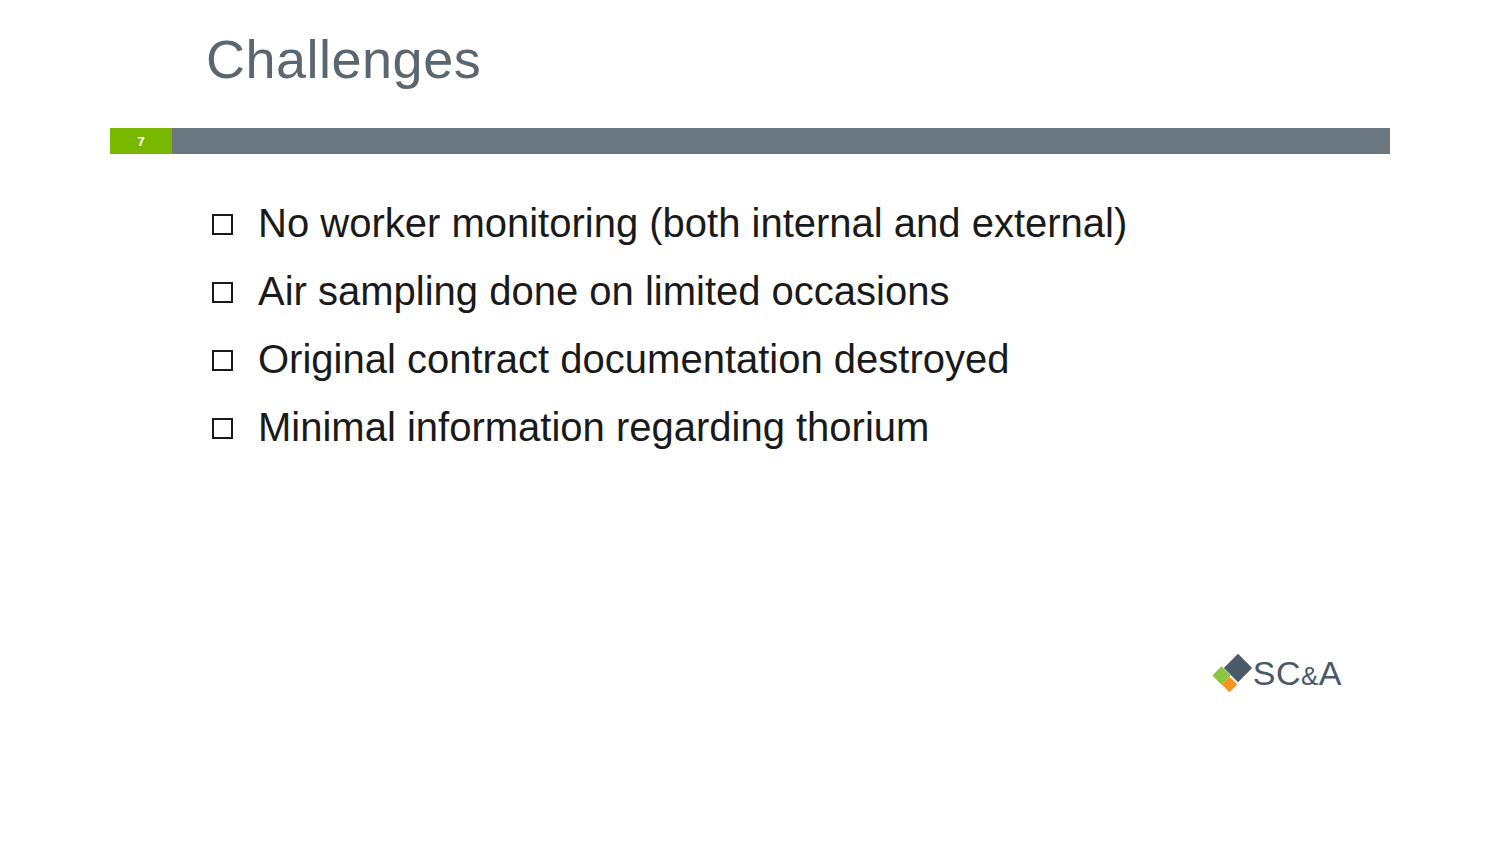Challenges
7
No worker monitoring (both internal and external)
Air sampling done on limited occasions
Original contract documentation destroyed
Minimal information regarding thorium
SC&A